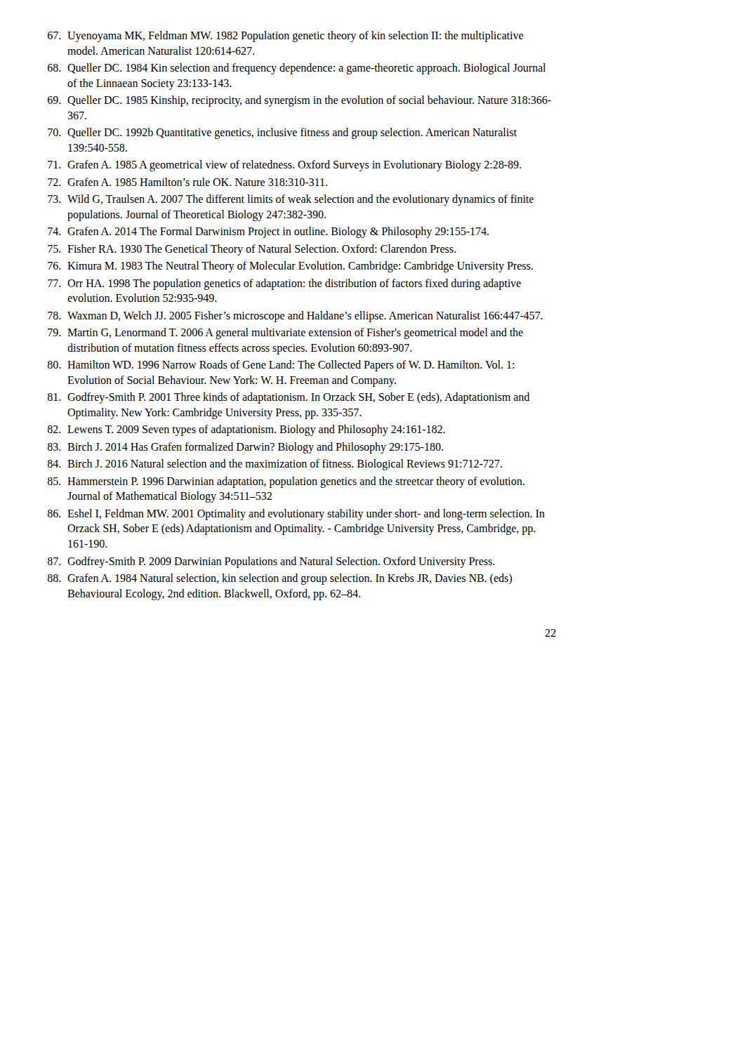Uyenoyama MK, Feldman MW. 1982 Population genetic theory of kin selection II: the multiplicative model. American Naturalist 120:614-627.
Queller DC. 1984 Kin selection and frequency dependence: a game-theoretic approach. Biological Journal of the Linnaean Society 23:133-143.
Queller DC. 1985 Kinship, reciprocity, and synergism in the evolution of social behaviour. Nature 318:366-367.
Queller DC. 1992b Quantitative genetics, inclusive fitness and group selection. American Naturalist 139:540-558.
Grafen A. 1985 A geometrical view of relatedness. Oxford Surveys in Evolutionary Biology 2:28-89.
Grafen A. 1985 Hamilton’s rule OK. Nature 318:310-311.
Wild G, Traulsen A. 2007 The different limits of weak selection and the evolutionary dynamics of finite populations. Journal of Theoretical Biology 247:382-390.
Grafen A. 2014 The Formal Darwinism Project in outline. Biology & Philosophy 29:155-174.
Fisher RA. 1930 The Genetical Theory of Natural Selection. Oxford: Clarendon Press.
Kimura M. 1983 The Neutral Theory of Molecular Evolution. Cambridge: Cambridge University Press.
Orr HA. 1998 The population genetics of adaptation: the distribution of factors fixed during adaptive evolution. Evolution 52:935-949.
Waxman D, Welch JJ. 2005 Fisher’s microscope and Haldane’s ellipse. American Naturalist 166:447-457.
Martin G, Lenormand T. 2006 A general multivariate extension of Fisher's geometrical model and the distribution of mutation fitness effects across species. Evolution 60:893-907.
Hamilton WD. 1996 Narrow Roads of Gene Land: The Collected Papers of W. D. Hamilton. Vol. 1: Evolution of Social Behaviour. New York: W. H. Freeman and Company.
Godfrey-Smith P. 2001 Three kinds of adaptationism. In Orzack SH, Sober E (eds), Adaptationism and Optimality. New York: Cambridge University Press, pp. 335-357.
Lewens T. 2009 Seven types of adaptationism. Biology and Philosophy 24:161-182.
Birch J. 2014 Has Grafen formalized Darwin? Biology and Philosophy 29:175-180.
Birch J. 2016 Natural selection and the maximization of fitness. Biological Reviews 91:712-727.
Hammerstein P. 1996 Darwinian adaptation, population genetics and the streetcar theory of evolution. Journal of Mathematical Biology 34:511–532
Eshel I, Feldman MW. 2001 Optimality and evolutionary stability under short- and long-term selection. In Orzack SH, Sober E (eds) Adaptationism and Optimality. - Cambridge University Press, Cambridge, pp. 161-190.
Godfrey-Smith P. 2009 Darwinian Populations and Natural Selection. Oxford University Press.
Grafen A. 1984 Natural selection, kin selection and group selection. In Krebs JR, Davies NB. (eds) Behavioural Ecology, 2nd edition. Blackwell, Oxford, pp. 62–84.
22